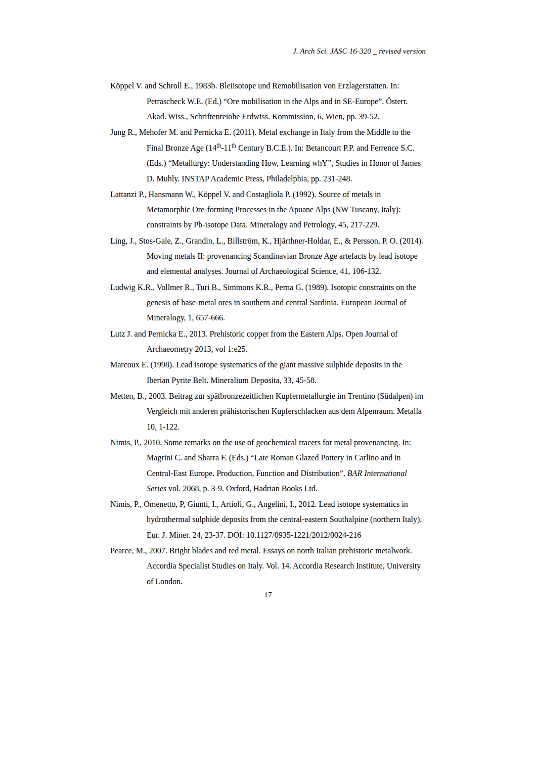J. Arch Sci. JASC 16-320 _ revised version
Köppel V. and Schroll E., 1983b. Bleiisotope und Remobilisation von Erzlagerstatten. In: Petrascheck W.E. (Ed.) “Ore mobilisation in the Alps and in SE-Europe”. Österr. Akad. Wiss., Schriftenreiohe Erdwiss. Kommission, 6, Wien, pp. 39-52.
Jung R., Mehofer M. and Pernicka E. (2011). Metal exchange in Italy from the Middle to the Final Bronze Age (14th-11th Century B.C.E.). In: Betancourt P.P. and Ferrence S.C. (Eds.) “Metallurgy: Understanding How, Learning whY”, Studies in Honor of James D. Muhly. INSTAP Academic Press, Philadelphia, pp. 231-248.
Lattanzi P., Hansmann W., Köppel V. and Costagliola P. (1992). Source of metals in Metamorphic Ore-forming Processes in the Apuane Alps (NW Tuscany, Italy): constraints by Pb-isotope Data. Mineralogy and Petrology, 45, 217-229.
Ling, J., Stos-Gale, Z., Grandin, L., Billström, K., Hjärthner-Holdar, E., & Persson, P. O. (2014). Moving metals II: provenancing Scandinavian Bronze Age artefacts by lead isotope and elemental analyses. Journal of Archaeological Science, 41, 106-132.
Ludwig K.R., Vollmer R., Turi B., Simmons K.R., Perna G. (1989). Isotopic constraints on the genesis of base-metal ores in southern and central Sardinia. European Journal of Mineralogy, 1, 657-666.
Lutz J. and Pernicka E., 2013. Prehistoric copper from the Eastern Alps. Open Journal of Archaeometry 2013, vol 1:e25.
Marcoux E. (1998). Lead isotope systematics of the giant massive sulphide deposits in the Iberian Pyrite Belt. Mineralium Deposita, 33, 45-58.
Metten, B., 2003. Beitrag zur spätbronzezeitlichen Kupfermetallurgie im Trentino (Südalpen) im Vergleich mit anderen prähistorischen Kupferschlacken aus dem Alpenraum. Metalla 10, 1-122.
Nimis, P., 2010. Some remarks on the use of geochemical tracers for metal provenancing. In: Magrini C. and Sbarra F. (Eds.) “Late Roman Glazed Pottery in Carlino and in Central-East Europe. Production, Function and Distribution”, BAR International Series vol. 2068, p. 3-9. Oxford, Hadrian Books Ltd.
Nimis, P., Omenetto, P, Giunti, I., Artioli, G., Angelini, I., 2012. Lead isotope systematics in hydrothermal sulphide deposits from the central-eastern Southalpine (northern Italy). Eur. J. Miner. 24, 23-37. DOI: 10.1127/0935-1221/2012/0024-216
Pearce, M., 2007. Bright blades and red metal. Essays on north Italian prehistoric metalwork. Accordia Specialist Studies on Italy. Vol. 14. Accordia Research Institute, University of London.
17